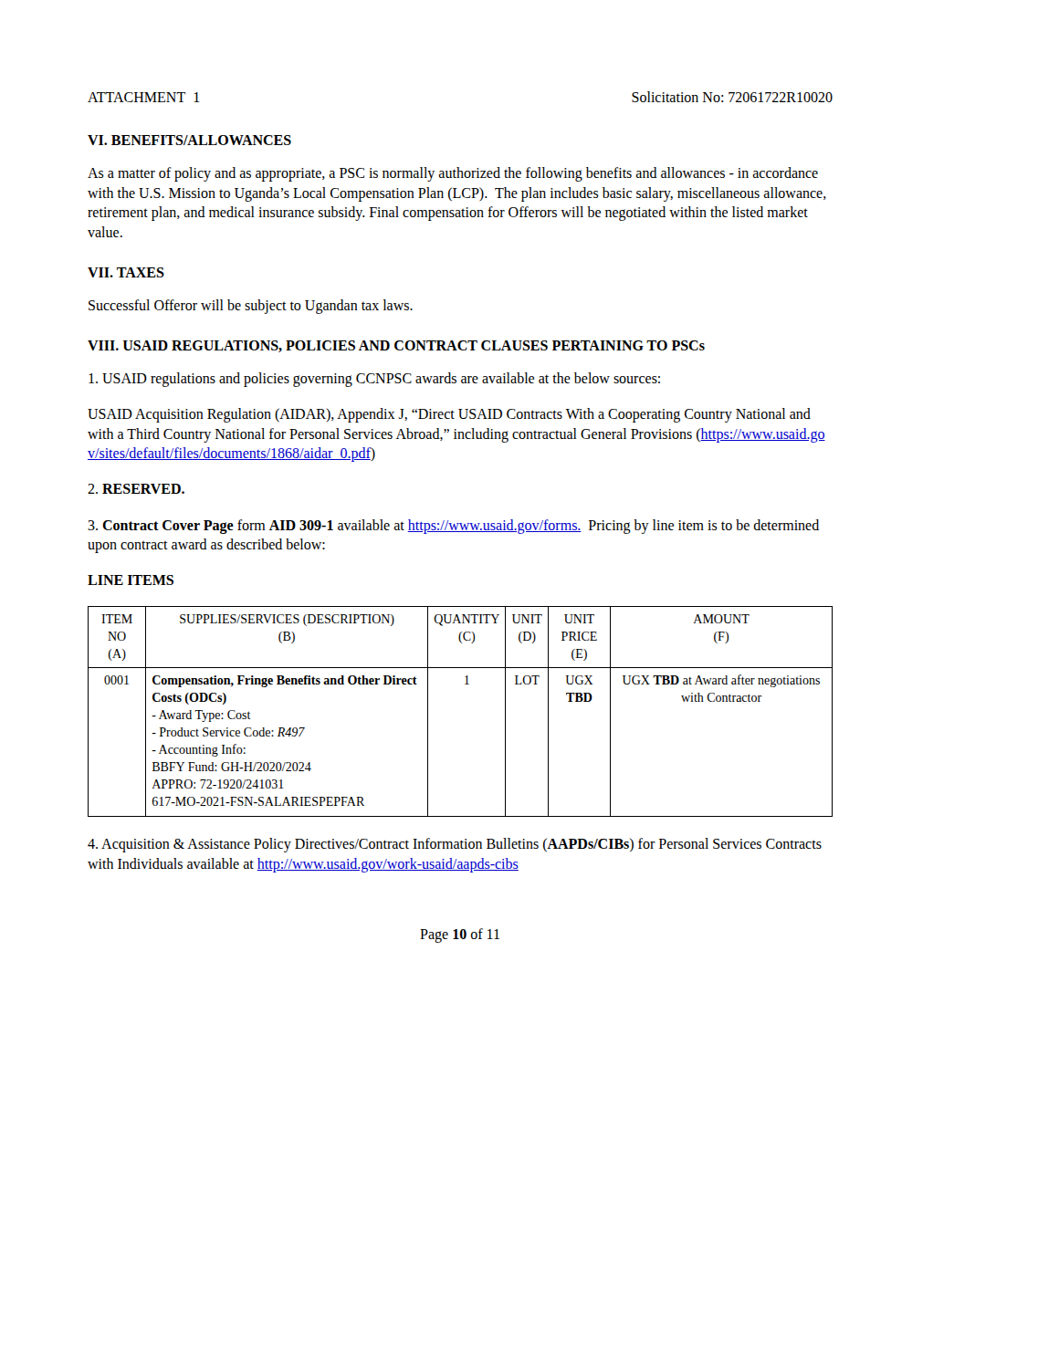ATTACHMENT 1 Solicitation No: 72061722R10020
VI. BENEFITS/ALLOWANCES
As a matter of policy and as appropriate, a PSC is normally authorized the following benefits and allowances - in accordance with the U.S. Mission to Uganda’s Local Compensation Plan (LCP). The plan includes basic salary, miscellaneous allowance, retirement plan, and medical insurance subsidy. Final compensation for Offerors will be negotiated within the listed market value.
VII. TAXES
Successful Offeror will be subject to Ugandan tax laws.
VIII. USAID REGULATIONS, POLICIES AND CONTRACT CLAUSES PERTAINING TO PSCs
1. USAID regulations and policies governing CCNPSC awards are available at the below sources:
USAID Acquisition Regulation (AIDAR), Appendix J, “Direct USAID Contracts With a Cooperating Country National and with a Third Country National for Personal Services Abroad,” including contractual General Provisions (https://www.usaid.gov/sites/default/files/documents/1868/aidar_0.pdf)
2. RESERVED.
3. Contract Cover Page form AID 309-1 available at https://www.usaid.gov/forms. Pricing by line item is to be determined upon contract award as described below:
LINE ITEMS
| ITEM NO (A) | SUPPLIES/SERVICES (DESCRIPTION) (B) | QUANTITY (C) | UNIT (D) | UNIT PRICE (E) | AMOUNT (F) |
| --- | --- | --- | --- | --- | --- |
| 0001 | Compensation, Fringe Benefits and Other Direct Costs (ODCs) - Award Type: Cost - Product Service Code: R497 - Accounting Info: BBFY Fund: GH-H/2020/2024 APPRO: 72-1920/241031 617-MO-2021-FSN-SALARIESPEPFAR | 1 | LOT | UGX TBD | UGX TBD at Award after negotiations with Contractor |
4. Acquisition & Assistance Policy Directives/Contract Information Bulletins (AAPDs/CIBs) for Personal Services Contracts with Individuals available at http://www.usaid.gov/work-usaid/aapds-cibs
Page 10 of 11